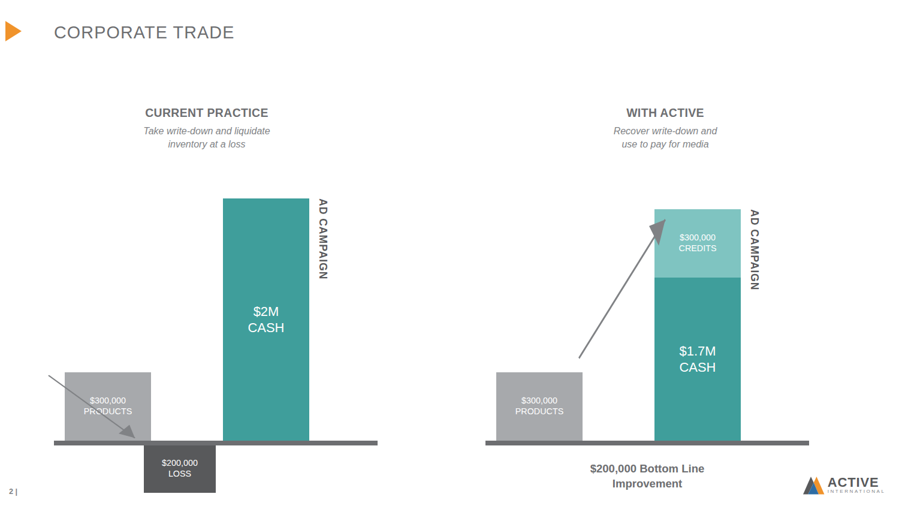CORPORATE TRADE
CURRENT PRACTICE
Take write-down and liquidate
inventory at a loss
WITH ACTIVE
Recover write-down and
use to pay for media
$300,000
PRODUCTS
$2M
CASH
$200,000
LOSS
AD CAMPAIGN
$300,000
PRODUCTS
$1.7M
CASH
$300,000
CREDITS
AD CAMPAIGN
$200,000 Bottom Line
Improvement
2 |
ACTIVE INTERNATIONAL